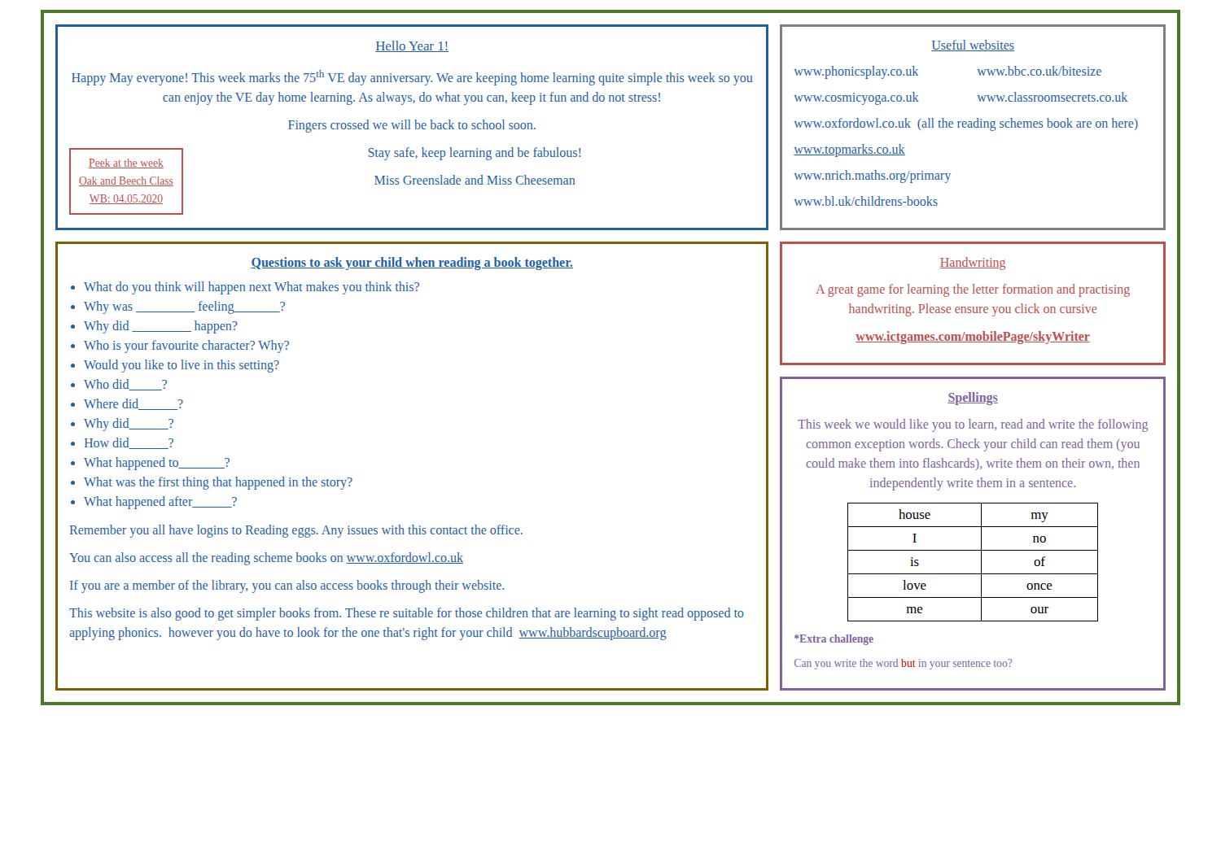Hello Year 1!
Happy May everyone! This week marks the 75th VE day anniversary. We are keeping home learning quite simple this week so you can enjoy the VE day home learning. As always, do what you can, keep it fun and do not stress!
Fingers crossed we will be back to school soon.
Peek at the week
Oak and Beech Class
WB: 04.05.2020
Stay safe, keep learning and be fabulous!
Miss Greenslade and Miss Cheeseman
Useful websites
www.phonicsplay.co.uk
www.bbc.co.uk/bitesize
www.cosmicyoga.co.uk
www.classroomsecrets.co.uk
www.oxfordowl.co.uk (all the reading schemes book are on here)
www.topmarks.co.uk
www.nrich.maths.org/primary
www.bl.uk/childrens-books
Questions to ask your child when reading a book together.
What do you think will happen next What makes you think this?
Why was _________ feeling_______?
Why did _________ happen?
Who is your favourite character? Why?
Would you like to live in this setting?
Who did_____?
Where did______?
Why did______?
How did______?
What happened to_______?
What was the first thing that happened in the story?
What happened after______?
Remember you all have logins to Reading eggs. Any issues with this contact the office.
You can also access all the reading scheme books on www.oxfordowl.co.uk
If you are a member of the library, you can also access books through their website.
This website is also good to get simpler books from. These re suitable for those children that are learning to sight read opposed to applying phonics. however you do have to look for the one that's right for your child www.hubbardscupboard.org
Handwriting
A great game for learning the letter formation and practising handwriting. Please ensure you click on cursive
www.ictgames.com/mobilePage/skyWriter
Spellings
This week we would like you to learn, read and write the following common exception words. Check your child can read them (you could make them into flashcards), write them on their own, then independently write them in a sentence.
| house | my |
| I | no |
| is | of |
| love | once |
| me | our |
*Extra challenge
Can you write the word but in your sentence too?